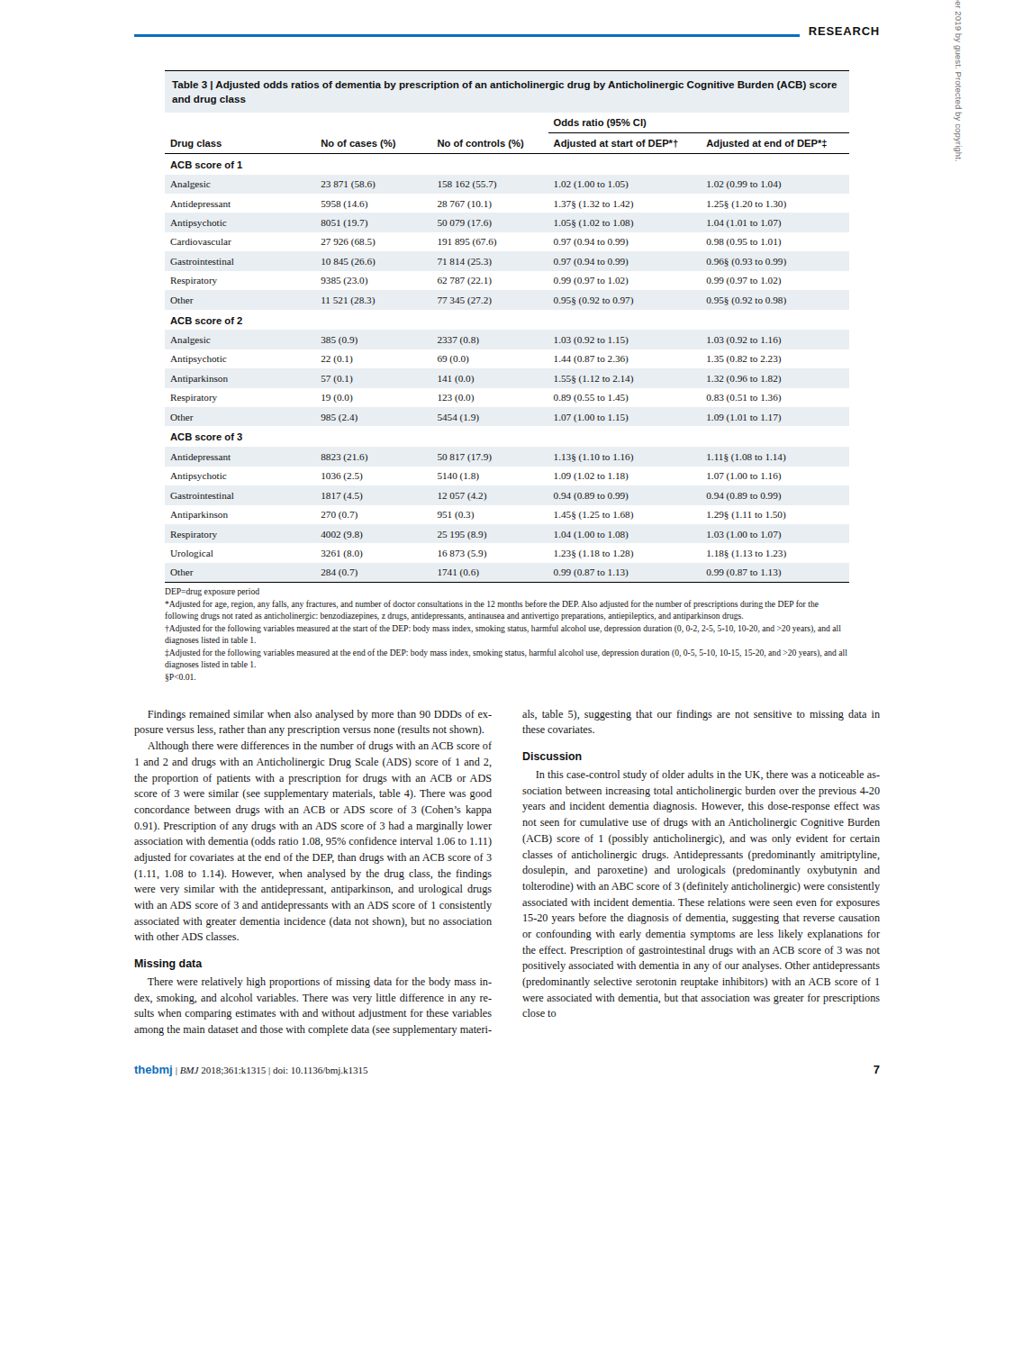RESEARCH
BMJ: first published as 10.1136/bmj.k1315 on 25 April 2018. Downloaded from http://www.bmj.com/ on 2 October 2019 by guest. Protected by copyright.
Table 3 | Adjusted odds ratios of dementia by prescription of an anticholinergic drug by Anticholinergic Cognitive Burden (ACB) score and drug class
| | | | Odds ratio (95% CI) |
| --- | --- | --- | --- |
| Drug class | No of cases (%) | No of controls (%) | Adjusted at start of DEP*† | Adjusted at end of DEP*‡ |
| ACB score of 1 |
| Analgesic | 23 871 (58.6) | 158 162 (55.7) | 1.02 (1.00 to 1.05) | 1.02 (0.99 to 1.04) |
| Antidepressant | 5958 (14.6) | 28 767 (10.1) | 1.37§ (1.32 to 1.42) | 1.25§ (1.20 to 1.30) |
| Antipsychotic | 8051 (19.7) | 50 079 (17.6) | 1.05§ (1.02 to 1.08) | 1.04 (1.01 to 1.07) |
| Cardiovascular | 27 926 (68.5) | 191 895 (67.6) | 0.97 (0.94 to 0.99) | 0.98 (0.95 to 1.01) |
| Gastrointestinal | 10 845 (26.6) | 71 814 (25.3) | 0.97 (0.94 to 0.99) | 0.96§ (0.93 to 0.99) |
| Respiratory | 9385 (23.0) | 62 787 (22.1) | 0.99 (0.97 to 1.02) | 0.99 (0.97 to 1.02) |
| Other | 11 521 (28.3) | 77 345 (27.2) | 0.95§ (0.92 to 0.97) | 0.95§ (0.92 to 0.98) |
| ACB score of 2 |
| Analgesic | 385 (0.9) | 2337 (0.8) | 1.03 (0.92 to 1.15) | 1.03 (0.92 to 1.16) |
| Antipsychotic | 22 (0.1) | 69 (0.0) | 1.44 (0.87 to 2.36) | 1.35 (0.82 to 2.23) |
| Antiparkinson | 57 (0.1) | 141 (0.0) | 1.55§ (1.12 to 2.14) | 1.32 (0.96 to 1.82) |
| Respiratory | 19 (0.0) | 123 (0.0) | 0.89 (0.55 to 1.45) | 0.83 (0.51 to 1.36) |
| Other | 985 (2.4) | 5454 (1.9) | 1.07 (1.00 to 1.15) | 1.09 (1.01 to 1.17) |
| ACB score of 3 |
| Antidepressant | 8823 (21.6) | 50 817 (17.9) | 1.13§ (1.10 to 1.16) | 1.11§ (1.08 to 1.14) |
| Antipsychotic | 1036 (2.5) | 5140 (1.8) | 1.09 (1.02 to 1.18) | 1.07 (1.00 to 1.16) |
| Gastrointestinal | 1817 (4.5) | 12 057 (4.2) | 0.94 (0.89 to 0.99) | 0.94 (0.89 to 0.99) |
| Antiparkinson | 270 (0.7) | 951 (0.3) | 1.45§ (1.25 to 1.68) | 1.29§ (1.11 to 1.50) |
| Respiratory | 4002 (9.8) | 25 195 (8.9) | 1.04 (1.00 to 1.08) | 1.03 (1.00 to 1.07) |
| Urological | 3261 (8.0) | 16 873 (5.9) | 1.23§ (1.18 to 1.28) | 1.18§ (1.13 to 1.23) |
| Other | 284 (0.7) | 1741 (0.6) | 0.99 (0.87 to 1.13) | 0.99 (0.87 to 1.13) |
DEP=drug exposure period
*Adjusted for age, region, any falls, any fractures, and number of doctor consultations in the 12 months before the DEP. Also adjusted for the number of prescriptions during the DEP for the following drugs not rated as anticholinergic: benzodiazepines, z drugs, antidepressants, antinausea and antivertigo preparations, antiepileptics, and antiparkinson drugs.
†Adjusted for the following variables measured at the start of the DEP: body mass index, smoking status, harmful alcohol use, depression duration (0, 0-2, 2-5, 5-10, 10-20, and >20 years), and all diagnoses listed in table 1.
‡Adjusted for the following variables measured at the end of the DEP: body mass index, smoking status, harmful alcohol use, depression duration (0, 0-5, 5-10, 10-15, 15-20, and >20 years), and all diagnoses listed in table 1.
§P<0.01.
Findings remained similar when also analysed by more than 90 DDDs of exposure versus less, rather than any prescription versus none (results not shown).
Although there were differences in the number of drugs with an ACB score of 1 and 2 and drugs with an Anticholinergic Drug Scale (ADS) score of 1 and 2, the proportion of patients with a prescription for drugs with an ACB or ADS score of 3 were similar (see supplementary materials, table 4). There was good concordance between drugs with an ACB or ADS score of 3 (Cohen’s kappa 0.91). Prescription of any drugs with an ADS score of 3 had a marginally lower association with dementia (odds ratio 1.08, 95% confidence interval 1.06 to 1.11) adjusted for covariates at the end of the DEP, than drugs with an ACB score of 3 (1.11, 1.08 to 1.14). However, when analysed by the drug class, the findings were very similar with the antidepressant, antiparkinson, and urological drugs with an ADS score of 3 and antidepressants with an ADS score of 1 consistently associated with greater dementia incidence (data not shown), but no association with other ADS classes.
Missing data
There were relatively high proportions of missing data for the body mass index, smoking, and alcohol variables. There was very little difference in any results when comparing estimates with and without adjustment for these variables among the main dataset and those with complete data (see supplementary materials, table 5), suggesting that our findings are not sensitive to missing data in these covariates.
Discussion
In this case-control study of older adults in the UK, there was a noticeable association between increasing total anticholinergic burden over the previous 4-20 years and incident dementia diagnosis. However, this dose-response effect was not seen for cumulative use of drugs with an Anticholinergic Cognitive Burden (ACB) score of 1 (possibly anticholinergic), and was only evident for certain classes of anticholinergic drugs. Antidepressants (predominantly amitriptyline, dosulepin, and paroxetine) and urologicals (predominantly oxybutynin and tolterodine) with an ABC score of 3 (definitely anticholinergic) were consistently associated with incident dementia. These relations were seen even for exposures 15-20 years before the diagnosis of dementia, suggesting that reverse causation or confounding with early dementia symptoms are less likely explanations for the effect. Prescription of gastrointestinal drugs with an ACB score of 3 was not positively associated with dementia in any of our analyses. Other antidepressants (predominantly selective serotonin reuptake inhibitors) with an ACB score of 1 were associated with dementia, but that association was greater for prescriptions close to
the bmj | BMJ 2018;361:k1315 | doi: 10.1136/bmj.k1315
7